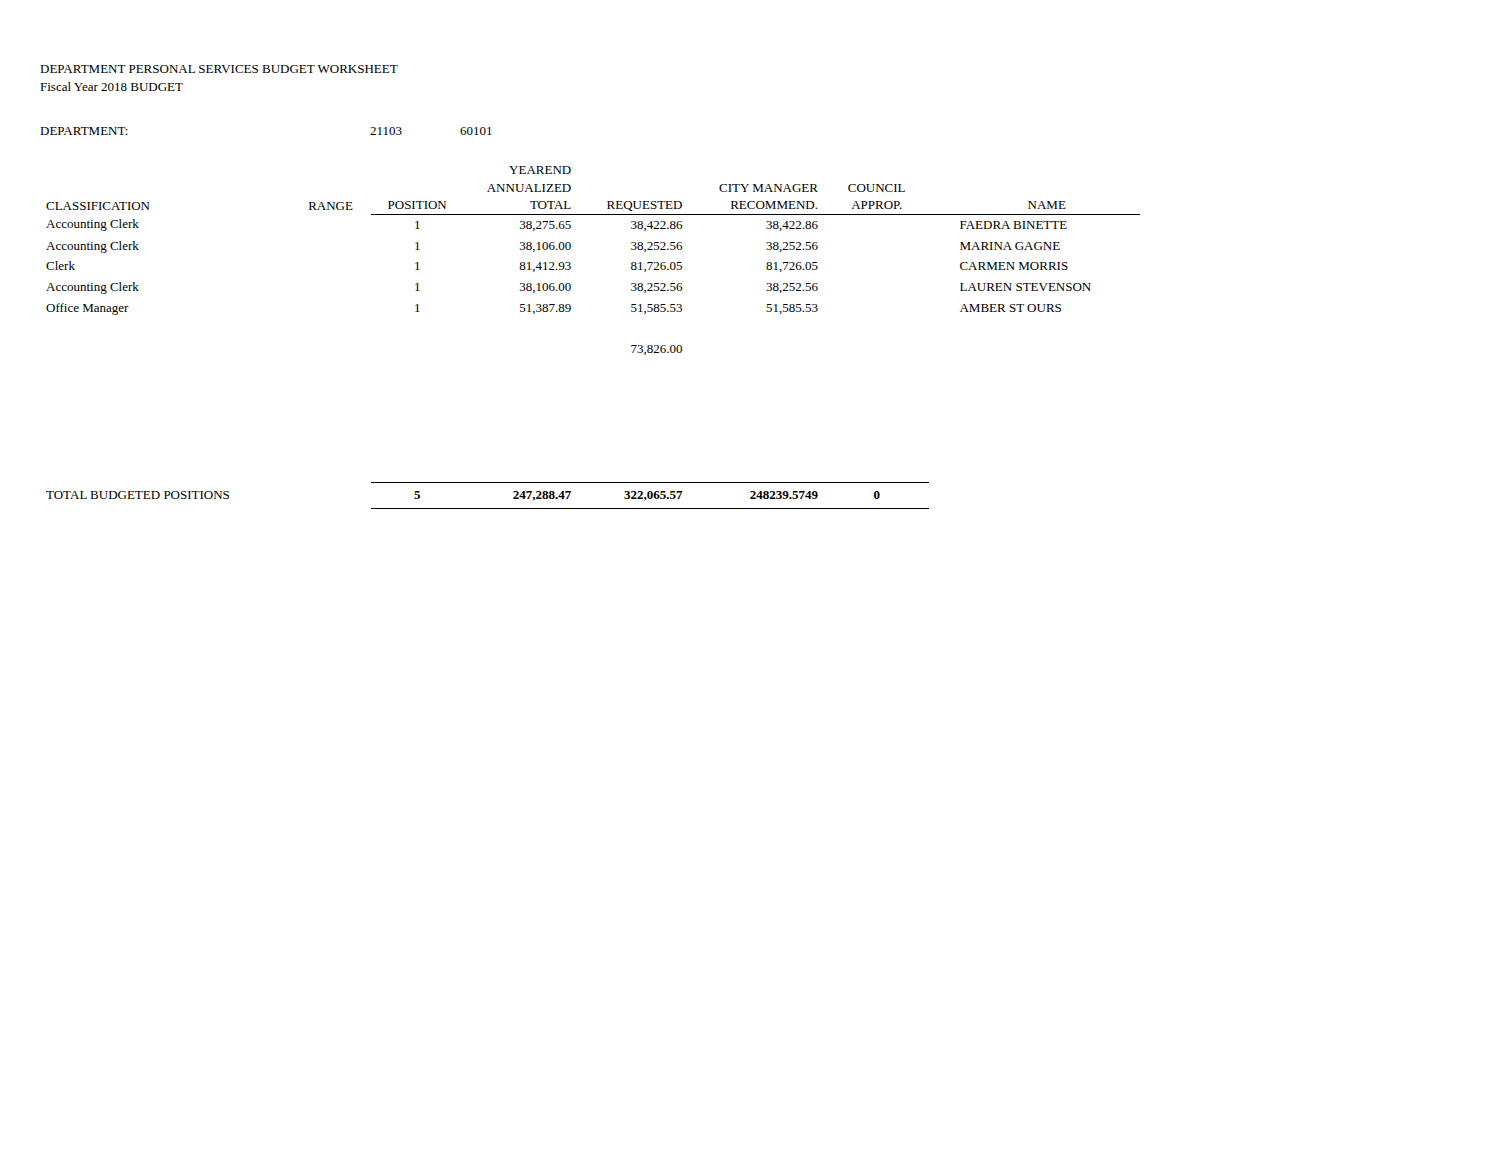DEPARTMENT PERSONAL SERVICES BUDGET WORKSHEET
Fiscal Year 2018 BUDGET
DEPARTMENT: 21103 60101
| | | | YEAREND | | | | |
| --- | --- | --- | --- | --- | --- | --- | --- |
| | | | ANNUALIZED | | CITY MANAGER | COUNCIL | |
| CLASSIFICATION | RANGE | POSITION | TOTAL | REQUESTED | RECOMMEND. | APPROP. | NAME |
| Accounting Clerk | | 1 | 38,275.65 | 38,422.86 | 38,422.86 | | FAEDRA BINETTE |
| Accounting Clerk | | 1 | 38,106.00 | 38,252.56 | 38,252.56 | | MARINA GAGNE |
| Clerk | | 1 | 81,412.93 | 81,726.05 | 81,726.05 | | CARMEN MORRIS |
| Accounting Clerk | | 1 | 38,106.00 | 38,252.56 | 38,252.56 | | LAUREN STEVENSON |
| Office Manager | | 1 | 51,387.89 | 51,585.53 | 51,585.53 | | AMBER ST OURS |
| | | | | 73,826.00 | | | |
| TOTAL BUDGETED POSITIONS | | 5 | 247,288.47 | 322,065.57 | 248239.5749 | 0 | |